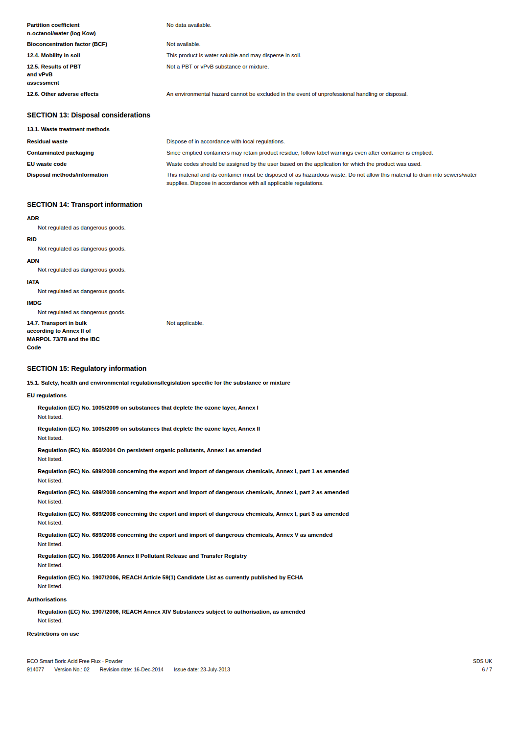| Partition coefficient n-octanol/water (log Kow) | No data available. |
| Bioconcentration factor (BCF) | Not available. |
| 12.4. Mobility in soil | This product is water soluble and may disperse in soil. |
| 12.5. Results of PBT and vPvB assessment | Not a PBT or vPvB substance or mixture. |
| 12.6. Other adverse effects | An environmental hazard cannot be excluded in the event of unprofessional handling or disposal. |
SECTION 13: Disposal considerations
13.1. Waste treatment methods
| Residual waste | Dispose of in accordance with local regulations. |
| Contaminated packaging | Since emptied containers may retain product residue, follow label warnings even after container is emptied. |
| EU waste code | Waste codes should be assigned by the user based on the application for which the product was used. |
| Disposal methods/information | This material and its container must be disposed of as hazardous waste. Do not allow this material to drain into sewers/water supplies. Dispose in accordance with all applicable regulations. |
SECTION 14: Transport information
ADR
Not regulated as dangerous goods.
RID
Not regulated as dangerous goods.
ADN
Not regulated as dangerous goods.
IATA
Not regulated as dangerous goods.
IMDG
Not regulated as dangerous goods.
| 14.7. Transport in bulk according to Annex II of MARPOL 73/78 and the IBC Code | Not applicable. |
SECTION 15: Regulatory information
15.1. Safety, health and environmental regulations/legislation specific for the substance or mixture
EU regulations
Regulation (EC) No. 1005/2009 on substances that deplete the ozone layer, Annex I
Not listed.
Regulation (EC) No. 1005/2009 on substances that deplete the ozone layer, Annex II
Not listed.
Regulation (EC) No. 850/2004 On persistent organic pollutants, Annex I as amended
Not listed.
Regulation (EC) No. 689/2008 concerning the export and import of dangerous chemicals, Annex I, part 1 as amended
Not listed.
Regulation (EC) No. 689/2008 concerning the export and import of dangerous chemicals, Annex I, part 2 as amended
Not listed.
Regulation (EC) No. 689/2008 concerning the export and import of dangerous chemicals, Annex I, part 3 as amended
Not listed.
Regulation (EC) No. 689/2008 concerning the export and import of dangerous chemicals, Annex V as amended
Not listed.
Regulation (EC) No. 166/2006 Annex II Pollutant Release and Transfer Registry
Not listed.
Regulation (EC) No. 1907/2006, REACH Article 59(1) Candidate List as currently published by ECHA
Not listed.
Authorisations
Regulation (EC) No. 1907/2006, REACH Annex XIV Substances subject to authorisation, as amended
Not listed.
Restrictions on use
ECO Smart Boric Acid Free Flux - Powder
SDS UK
914077 Version No.: 02 Revision date: 16-Dec-2014 Issue date: 23-July-2013
6 / 7